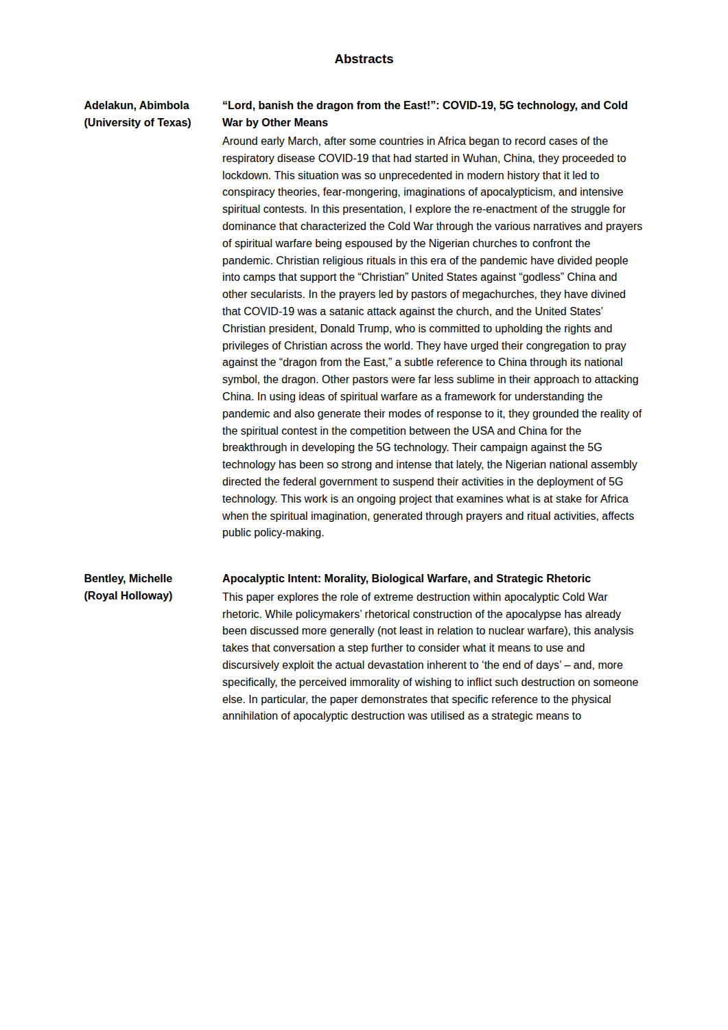Abstracts
Adelakun, Abimbola (University of Texas)
“Lord, banish the dragon from the East!”: COVID-19, 5G technology, and Cold War by Other Means
Around early March, after some countries in Africa began to record cases of the respiratory disease COVID-19 that had started in Wuhan, China, they proceeded to lockdown. This situation was so unprecedented in modern history that it led to conspiracy theories, fear-mongering, imaginations of apocalypticism, and intensive spiritual contests. In this presentation, I explore the re-enactment of the struggle for dominance that characterized the Cold War through the various narratives and prayers of spiritual warfare being espoused by the Nigerian churches to confront the pandemic. Christian religious rituals in this era of the pandemic have divided people into camps that support the “Christian” United States against “godless” China and other secularists. In the prayers led by pastors of megachurches, they have divined that COVID-19 was a satanic attack against the church, and the United States’ Christian president, Donald Trump, who is committed to upholding the rights and privileges of Christian across the world. They have urged their congregation to pray against the “dragon from the East,” a subtle reference to China through its national symbol, the dragon. Other pastors were far less sublime in their approach to attacking China. In using ideas of spiritual warfare as a framework for understanding the pandemic and also generate their modes of response to it, they grounded the reality of the spiritual contest in the competition between the USA and China for the breakthrough in developing the 5G technology. Their campaign against the 5G technology has been so strong and intense that lately, the Nigerian national assembly directed the federal government to suspend their activities in the deployment of 5G technology. This work is an ongoing project that examines what is at stake for Africa when the spiritual imagination, generated through prayers and ritual activities, affects public policy-making.
Bentley, Michelle (Royal Holloway)
Apocalyptic Intent: Morality, Biological Warfare, and Strategic Rhetoric
This paper explores the role of extreme destruction within apocalyptic Cold War rhetoric. While policymakers’ rhetorical construction of the apocalypse has already been discussed more generally (not least in relation to nuclear warfare), this analysis takes that conversation a step further to consider what it means to use and discursively exploit the actual devastation inherent to ‘the end of days’ – and, more specifically, the perceived immorality of wishing to inflict such destruction on someone else. In particular, the paper demonstrates that specific reference to the physical annihilation of apocalyptic destruction was utilised as a strategic means to